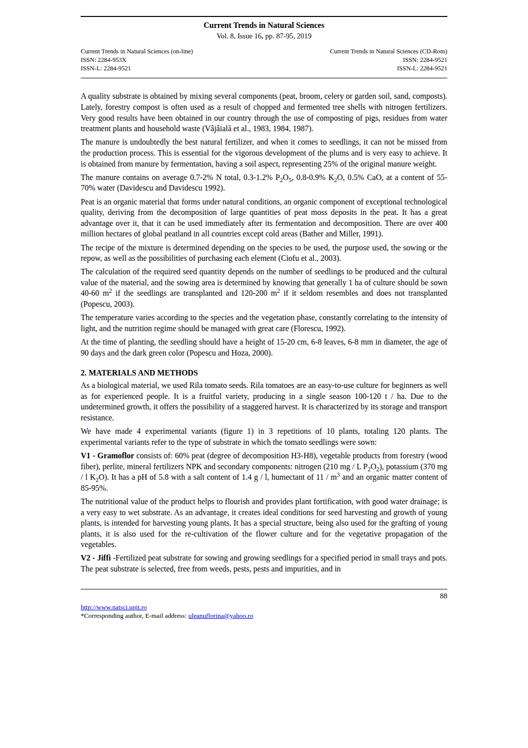Current Trends in Natural Sciences
Vol. 8, Issue 16, pp. 87-95, 2019
| Current Trends in Natural Sciences (on-line) | Current Trends in Natural Sciences (CD-Rom) |
| ISSN: 2284-953X | ISSN: 2284-9521 |
| ISSN-L: 2284-9521 | ISSN-L: 2284-9521 |
A quality substrate is obtained by mixing several components (peat, broom, celery or garden soil, sand, composts). Lately, forestry compost is often used as a result of chopped and fermented tree shells with nitrogen fertilizers. Very good results have been obtained in our country through the use of composting of pigs, residues from water treatment plants and household waste (Vâjâială et al., 1983, 1984, 1987).
The manure is undoubtedly the best natural fertilizer, and when it comes to seedlings, it can not be missed from the production process. This is essential for the vigorous development of the plums and is very easy to achieve. It is obtained from manure by fermentation, having a soil aspect, representing 25% of the original manure weight.
The manure contains on average 0.7-2% N total, 0.3-1.2% P2O5, 0.8-0.9% K2O, 0.5% CaO, at a content of 55-70% water (Davidescu and Davidescu 1992).
Peat is an organic material that forms under natural conditions, an organic component of exceptional technological quality, deriving from the decomposition of large quantities of peat moss deposits in the peat. It has a great advantage over it, that it can be used immediately after its fermentation and decomposition. There are over 400 million hectares of global peatland in all countries except cold areas (Bather and Miller, 1991).
The recipe of the mixture is determined depending on the species to be used, the purpose used, the sowing or the repow, as well as the possibilities of purchasing each element (Ciofu et al., 2003).
The calculation of the required seed quantity depends on the number of seedlings to be produced and the cultural value of the material, and the sowing area is determined by knowing that generally 1 ha of culture should be sown 40-60 m2 if the seedlings are transplanted and 120-200 m2 if it seldom resembles and does not transplanted (Popescu, 2003).
The temperature varies according to the species and the vegetation phase, constantly correlating to the intensity of light, and the nutrition regime should be managed with great care (Florescu, 1992).
At the time of planting, the seedling should have a height of 15-20 cm, 6-8 leaves, 6-8 mm in diameter, the age of 90 days and the dark green color (Popescu and Hoza, 2000).
2. MATERIALS AND METHODS
As a biological material, we used Rila tomato seeds. Rila tomatoes are an easy-to-use culture for beginners as well as for experienced people. It is a fruitful variety, producing in a single season 100-120 t / ha. Due to the undetermined growth, it offers the possibility of a staggered harvest. It is characterized by its storage and transport resistance.
We have made 4 experimental variants (figure 1) in 3 repetitions of 10 plants, totaling 120 plants. The experimental variants refer to the type of substrate in which the tomato seedlings were sown:
V1 - Gramoflor consists of: 60% peat (degree of decomposition H3-H8), vegetable products from forestry (wood fiber), perlite, mineral fertilizers NPK and secondary components: nitrogen (210 mg / L P2O2), potassium (370 mg / l K2O). It has a pH of 5.8 with a salt content of 1.4 g / l, humectant of 11 / m3 and an organic matter content of 85-95%.
The nutritional value of the product helps to flourish and provides plant fortification, with good water drainage; is a very easy to wet substrate. As an advantage, it creates ideal conditions for seed harvesting and growth of young plants, is intended for harvesting young plants. It has a special structure, being also used for the grafting of young plants, it is also used for the re-cultivation of the flower culture and for the vegetative propagation of the vegetables.
V2 - Jiffi -Fertilized peat substrate for sowing and growing seedlings for a specified period in small trays and pots. The peat substrate is selected, free from weeds, pests, pests and impurities, and in
88
http://www.natsci.upit.ro
*Corresponding author, E-mail address: uleanuflorina@yahoo.ro